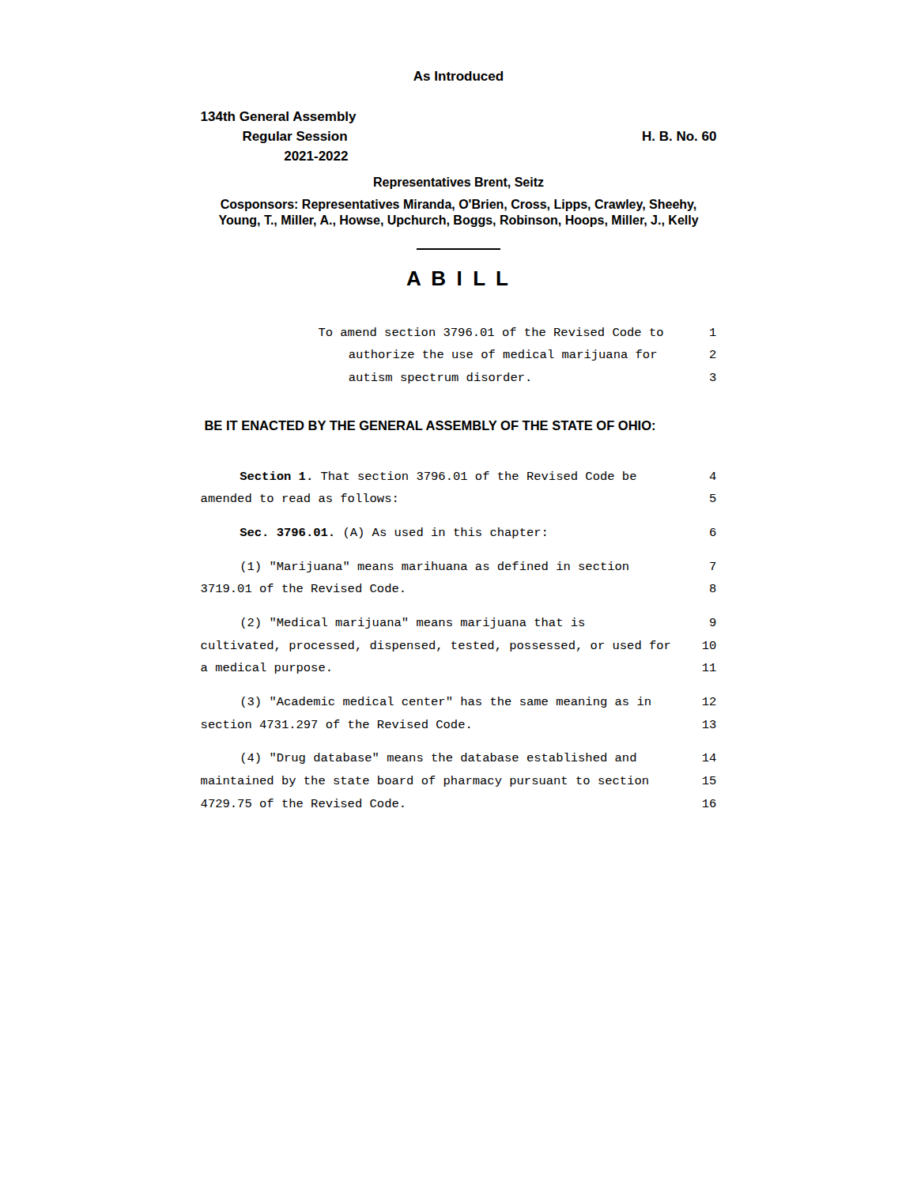As Introduced
134th General Assembly
Regular Session
H. B. No. 60
2021-2022
Representatives Brent, Seitz
Cosponsors: Representatives Miranda, O'Brien, Cross, Lipps, Crawley, Sheehy,
Young, T., Miller, A., Howse, Upchurch, Boggs, Robinson, Hoops, Miller, J., Kelly
A B I L L
To amend section 3796.01 of the Revised Code to 1
authorize the use of medical marijuana for 2
autism spectrum disorder. 3
BE IT ENACTED BY THE GENERAL ASSEMBLY OF THE STATE OF OHIO:
Section 1. That section 3796.01 of the Revised Code be 4
amended to read as follows: 5
Sec. 3796.01. (A) As used in this chapter: 6
(1) "Marijuana" means marihuana as defined in section 7
3719.01 of the Revised Code. 8
(2) "Medical marijuana" means marijuana that is 9
cultivated, processed, dispensed, tested, possessed, or used for 10
a medical purpose. 11
(3) "Academic medical center" has the same meaning as in 12
section 4731.297 of the Revised Code. 13
(4) "Drug database" means the database established and 14
maintained by the state board of pharmacy pursuant to section 15
4729.75 of the Revised Code. 16